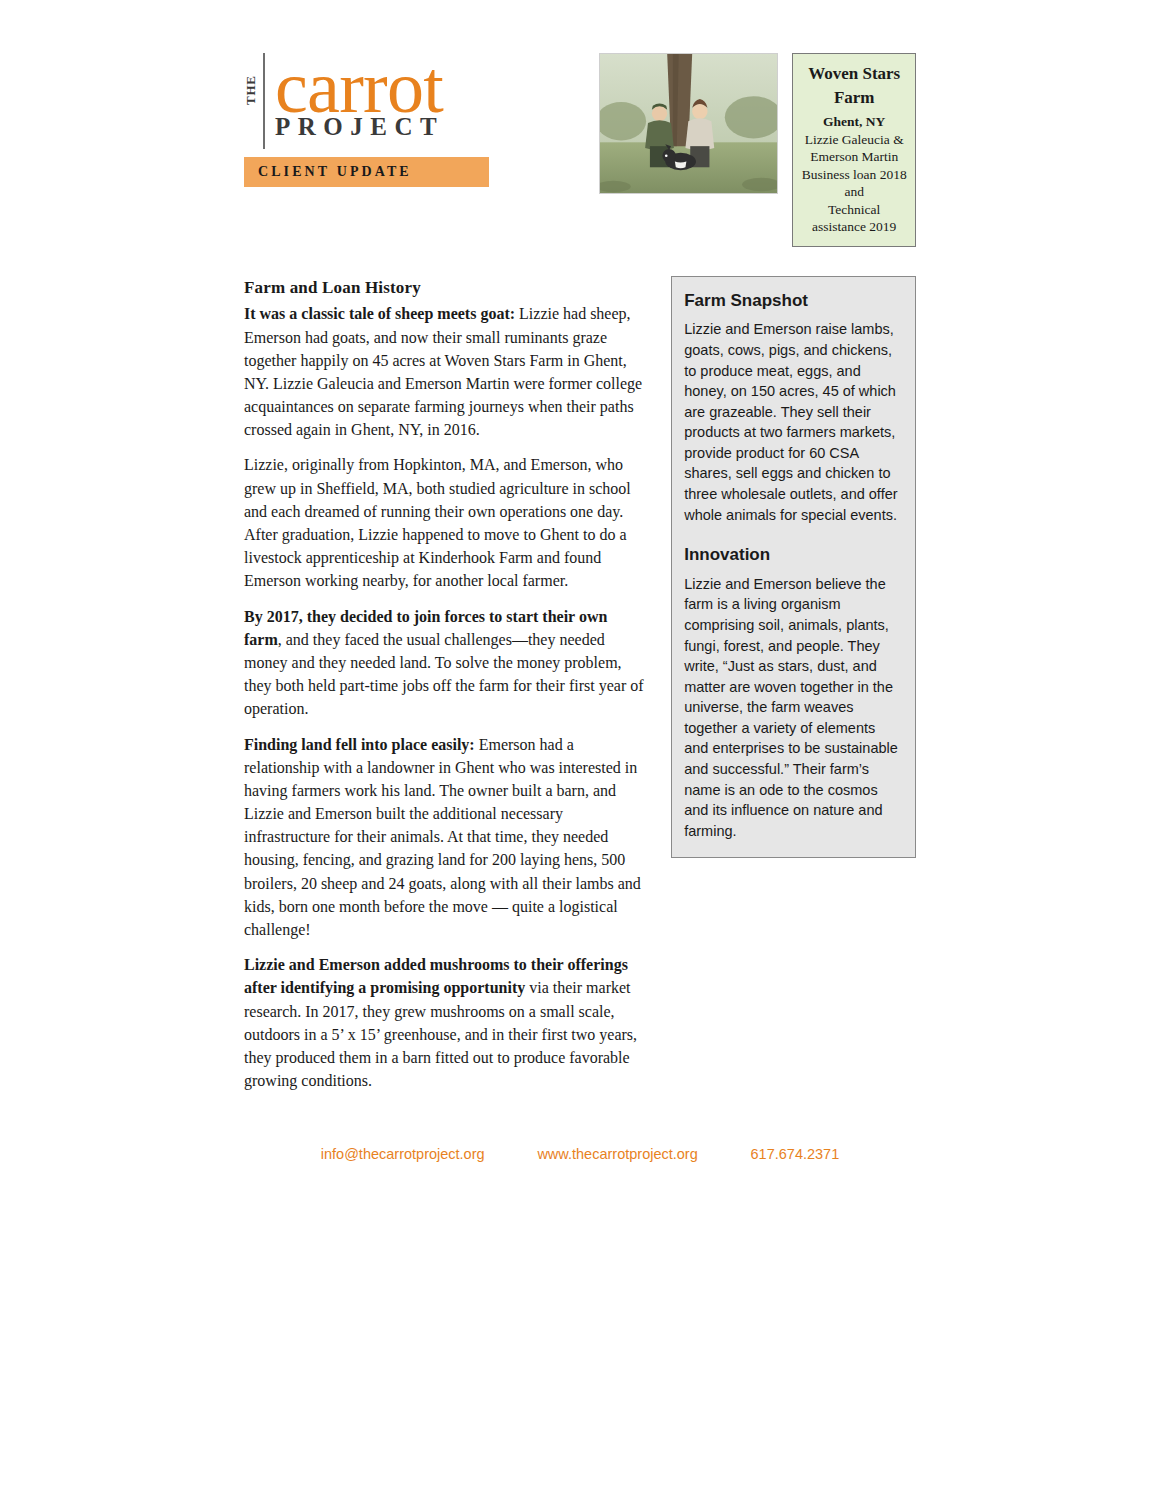THE
carrot PROJECT
CLIENT UPDATE
Woven Stars Farm
Ghent, NY
Lizzie Galeucia & Emerson Martin
Business loan 2018 and
Technical assistance 2019
Farm and Loan History
It was a classic tale of sheep meets goat: Lizzie had sheep, Emerson had goats, and now their small ruminants graze together happily on 45 acres at Woven Stars Farm in Ghent, NY. Lizzie Galeucia and Emerson Martin were former college acquaintances on separate farming journeys when their paths crossed again in Ghent, NY, in 2016.
Lizzie, originally from Hopkinton, MA, and Emerson, who grew up in Sheffield, MA, both studied agriculture in school and each dreamed of running their own operations one day. After graduation, Lizzie happened to move to Ghent to do a livestock apprenticeship at Kinderhook Farm and found Emerson working nearby, for another local farmer.
By 2017, they decided to join forces to start their own farm, and they faced the usual challenges—they needed money and they needed land. To solve the money problem, they both held part-time jobs off the farm for their first year of operation.
Finding land fell into place easily: Emerson had a relationship with a landowner in Ghent who was interested in having farmers work his land. The owner built a barn, and Lizzie and Emerson built the additional necessary infrastructure for their animals. At that time, they needed housing, fencing, and grazing land for 200 laying hens, 500 broilers, 20 sheep and 24 goats, along with all their lambs and kids, born one month before the move — quite a logistical challenge!
Lizzie and Emerson added mushrooms to their offerings after identifying a promising opportunity via their market research. In 2017, they grew mushrooms on a small scale, outdoors in a 5’ x 15’ greenhouse, and in their first two years, they produced them in a barn fitted out to produce favorable growing conditions.
Farm Snapshot
Lizzie and Emerson raise lambs, goats, cows, pigs, and chickens, to produce meat, eggs, and honey, on 150 acres, 45 of which are grazeable. They sell their products at two farmers markets, provide product for 60 CSA shares, sell eggs and chicken to three wholesale outlets, and offer whole animals for special events.
Innovation
Lizzie and Emerson believe the farm is a living organism comprising soil, animals, plants, fungi, forest, and people. They write, “Just as stars, dust, and matter are woven together in the universe, the farm weaves together a variety of elements and enterprises to be sustainable and successful.” Their farm’s name is an ode to the cosmos and its influence on nature and farming.
info@thecarrotproject.org www.thecarrotproject.org 617.674.2371